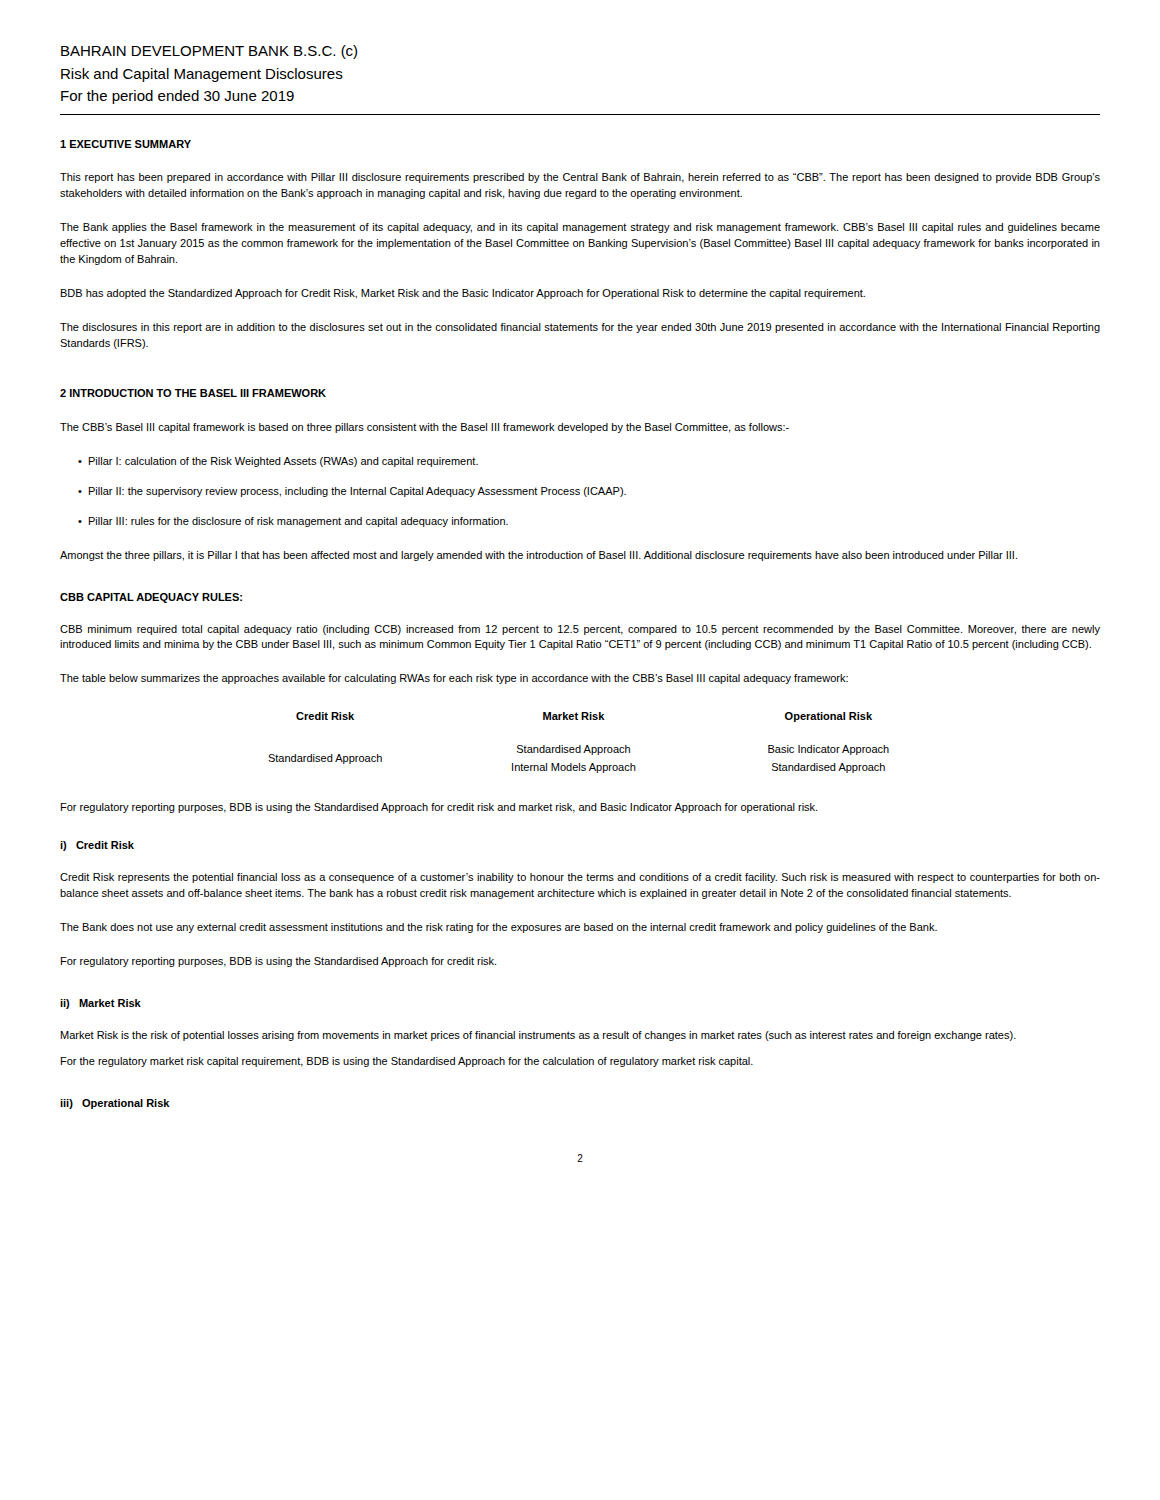BAHRAIN DEVELOPMENT BANK B.S.C. (c)
Risk and Capital Management Disclosures
For the period ended 30 June 2019
1 EXECUTIVE SUMMARY
This report has been prepared in accordance with Pillar III disclosure requirements prescribed by the Central Bank of Bahrain, herein referred to as “CBB”. The report has been designed to provide BDB Group’s stakeholders with detailed information on the Bank’s approach in managing capital and risk, having due regard to the operating environment.
The Bank applies the Basel framework in the measurement of its capital adequacy, and in its capital management strategy and risk management framework. CBB’s Basel III capital rules and guidelines became effective on 1st January 2015 as the common framework for the implementation of the Basel Committee on Banking Supervision’s (Basel Committee) Basel III capital adequacy framework for banks incorporated in the Kingdom of Bahrain.
BDB has adopted the Standardized Approach for Credit Risk, Market Risk and the Basic Indicator Approach for Operational Risk to determine the capital requirement.
The disclosures in this report are in addition to the disclosures set out in the consolidated financial statements for the year ended 30th June 2019 presented in accordance with the International Financial Reporting Standards (IFRS).
2 INTRODUCTION TO THE BASEL III FRAMEWORK
The CBB’s Basel III capital framework is based on three pillars consistent with the Basel III framework developed by the Basel Committee, as follows:-
Pillar I: calculation of the Risk Weighted Assets (RWAs) and capital requirement.
Pillar II: the supervisory review process, including the Internal Capital Adequacy Assessment Process (ICAAP).
Pillar III: rules for the disclosure of risk management and capital adequacy information.
Amongst the three pillars, it is Pillar I that has been affected most and largely amended with the introduction of Basel III. Additional disclosure requirements have also been introduced under Pillar III.
CBB CAPITAL ADEQUACY RULES:
CBB minimum required total capital adequacy ratio (including CCB) increased from 12 percent to 12.5 percent, compared to 10.5 percent recommended by the Basel Committee. Moreover, there are newly introduced limits and minima by the CBB under Basel III, such as minimum Common Equity Tier 1 Capital Ratio “CET1” of 9 percent (including CCB) and minimum T1 Capital Ratio of 10.5 percent (including CCB).
The table below summarizes the approaches available for calculating RWAs for each risk type in accordance with the CBB’s Basel III capital adequacy framework:
| Credit Risk | Market Risk | Operational Risk |
| --- | --- | --- |
| Standardised Approach | Standardised Approach Internal Models Approach | Basic Indicator Approach Standardised Approach |
For regulatory reporting purposes, BDB is using the Standardised Approach for credit risk and market risk, and Basic Indicator Approach for operational risk.
i) Credit Risk
Credit Risk represents the potential financial loss as a consequence of a customer’s inability to honour the terms and conditions of a credit facility. Such risk is measured with respect to counterparties for both on-balance sheet assets and off-balance sheet items. The bank has a robust credit risk management architecture which is explained in greater detail in Note 2 of the consolidated financial statements.
The Bank does not use any external credit assessment institutions and the risk rating for the exposures are based on the internal credit framework and policy guidelines of the Bank.
For regulatory reporting purposes, BDB is using the Standardised Approach for credit risk.
ii) Market Risk
Market Risk is the risk of potential losses arising from movements in market prices of financial instruments as a result of changes in market rates (such as interest rates and foreign exchange rates).
For the regulatory market risk capital requirement, BDB is using the Standardised Approach for the calculation of regulatory market risk capital.
iii) Operational Risk
2